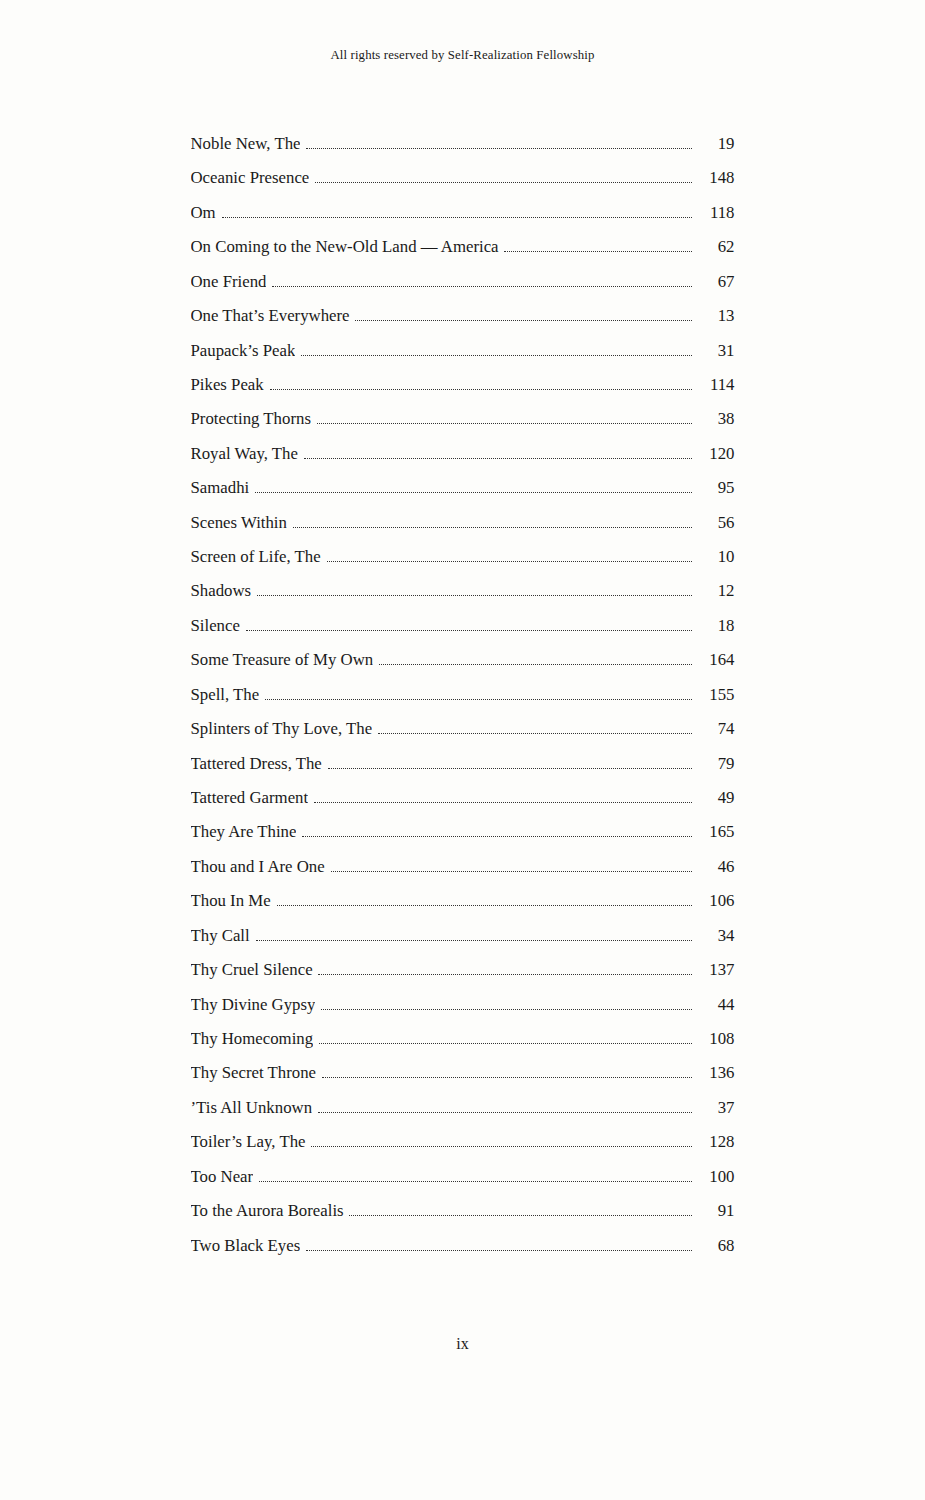All rights reserved by Self-Realization Fellowship
Noble New, The 19
Oceanic Presence 148
Om 118
On Coming to the New-Old Land — America 62
One Friend 67
One That’s Everywhere 13
Paupack’s Peak 31
Pikes Peak 114
Protecting Thorns 38
Royal Way, The 120
Samadhi 95
Scenes Within 56
Screen of Life, The 10
Shadows 12
Silence 18
Some Treasure of My Own 164
Spell, The 155
Splinters of Thy Love, The 74
Tattered Dress, The 79
Tattered Garment 49
They Are Thine 165
Thou and I Are One 46
Thou In Me 106
Thy Call 34
Thy Cruel Silence 137
Thy Divine Gypsy 44
Thy Homecoming 108
Thy Secret Throne 136
’Tis All Unknown 37
Toiler’s Lay, The 128
Too Near 100
To the Aurora Borealis 91
Two Black Eyes 68
ix